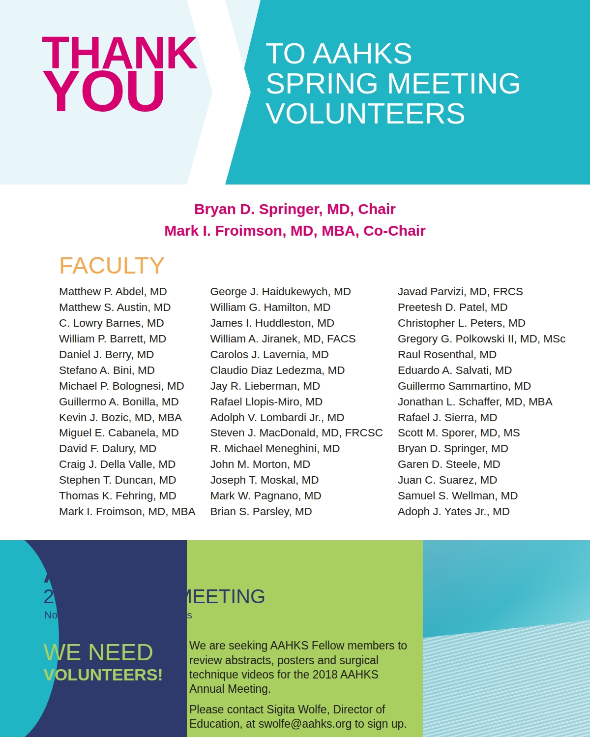THANK YOU
TO AAHKS
SPRING MEETING
VOLUNTEERS
Bryan D. Springer, MD, Chair
Mark I. Froimson, MD, MBA, Co-Chair
FACULTY
Matthew P. Abdel, MD
Matthew S. Austin, MD
C. Lowry Barnes, MD
William P. Barrett, MD
Daniel J. Berry, MD
Stefano A. Bini, MD
Michael P. Bolognesi, MD
Guillermo A. Bonilla, MD
Kevin J. Bozic, MD, MBA
Miguel E. Cabanela, MD
David F. Dalury, MD
Craig J. Della Valle, MD
Stephen T. Duncan, MD
Thomas K. Fehring, MD
Mark I. Froimson, MD, MBA
George J. Haidukewych, MD
William G. Hamilton, MD
James I. Huddleston, MD
William A. Jiranek, MD, FACS
Carolos J. Lavernia, MD
Claudio Diaz Ledezma, MD
Jay R. Lieberman, MD
Rafael Llopis-Miro, MD
Adolph V. Lombardi Jr., MD
Steven J. MacDonald, MD, FRCSC
R. Michael Meneghini, MD
John M. Morton, MD
Joseph T. Moskal, MD
Mark W. Pagnano, MD
Brian S. Parsley, MD
Javad Parvizi, MD, FRCS
Preetesh D. Patel, MD
Christopher L. Peters, MD
Gregory G. Polkowski II, MD, MSc
Raul Rosenthal, MD
Eduardo A. Salvati, MD
Guillermo Sammartino, MD
Jonathan L. Schaffer, MD, MBA
Rafael J. Sierra, MD
Scott M. Sporer, MD, MS
Bryan D. Springer, MD
Garen D. Steele, MD
Juan C. Suarez, MD
Samuel S. Wellman, MD
Adoph J. Yates Jr., MD
AAHKS
2018 ANNUAL MEETING
November 1-4 | Dallas, Texas
WE NEED VOLUNTEERS!
We are seeking AAHKS Fellow members to review abstracts, posters and surgical technique videos for the 2018 AAHKS Annual Meeting.
Please contact Sigita Wolfe, Director of Education, at swolfe@aahks.org to sign up.